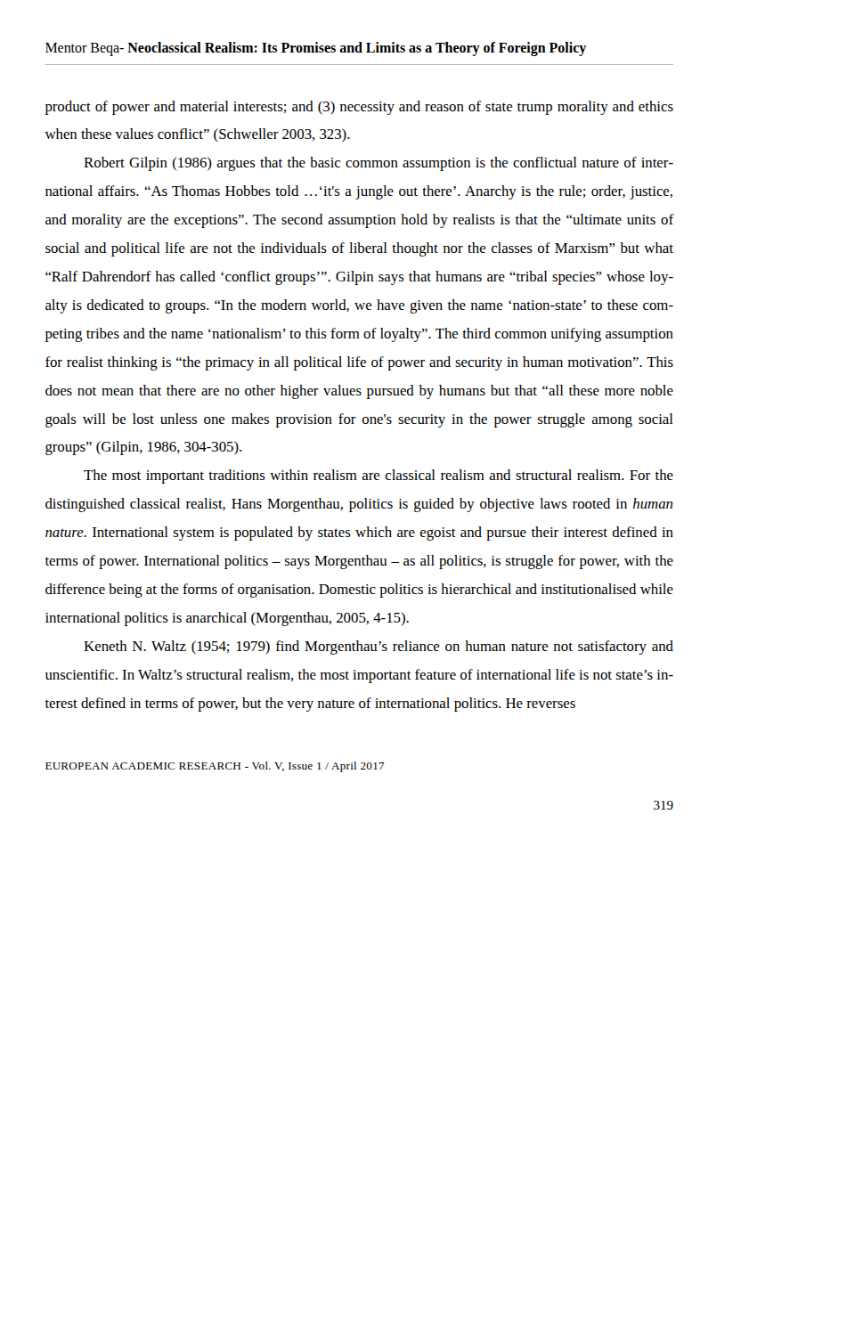Mentor Beqa- Neoclassical Realism: Its Promises and Limits as a Theory of Foreign Policy
product of power and material interests; and (3) necessity and reason of state trump morality and ethics when these values conflict” (Schweller 2003, 323).
Robert Gilpin (1986) argues that the basic common assumption is the conflictual nature of international affairs. “As Thomas Hobbes told …‘it's a jungle out there’. Anarchy is the rule; order, justice, and morality are the exceptions”. The second assumption hold by realists is that the “ultimate units of social and political life are not the individuals of liberal thought nor the classes of Marxism” but what “Ralf Dahrendorf has called ‘conflict groups’”. Gilpin says that humans are “tribal species” whose loyalty is dedicated to groups. “In the modern world, we have given the name ‘nation-state’ to these competing tribes and the name ‘nationalism’ to this form of loyalty”. The third common unifying assumption for realist thinking is “the primacy in all political life of power and security in human motivation”. This does not mean that there are no other higher values pursued by humans but that “all these more noble goals will be lost unless one makes provision for one's security in the power struggle among social groups” (Gilpin, 1986, 304-305).
The most important traditions within realism are classical realism and structural realism. For the distinguished classical realist, Hans Morgenthau, politics is guided by objective laws rooted in human nature. International system is populated by states which are egoist and pursue their interest defined in terms of power. International politics – says Morgenthau – as all politics, is struggle for power, with the difference being at the forms of organisation. Domestic politics is hierarchical and institutionalised while international politics is anarchical (Morgenthau, 2005, 4-15).
Keneth N. Waltz (1954; 1979) find Morgenthau’s reliance on human nature not satisfactory and unscientific. In Waltz’s structural realism, the most important feature of international life is not state’s interest defined in terms of power, but the very nature of international politics. He reverses
EUROPEAN ACADEMIC RESEARCH - Vol. V, Issue 1 / April 2017
319